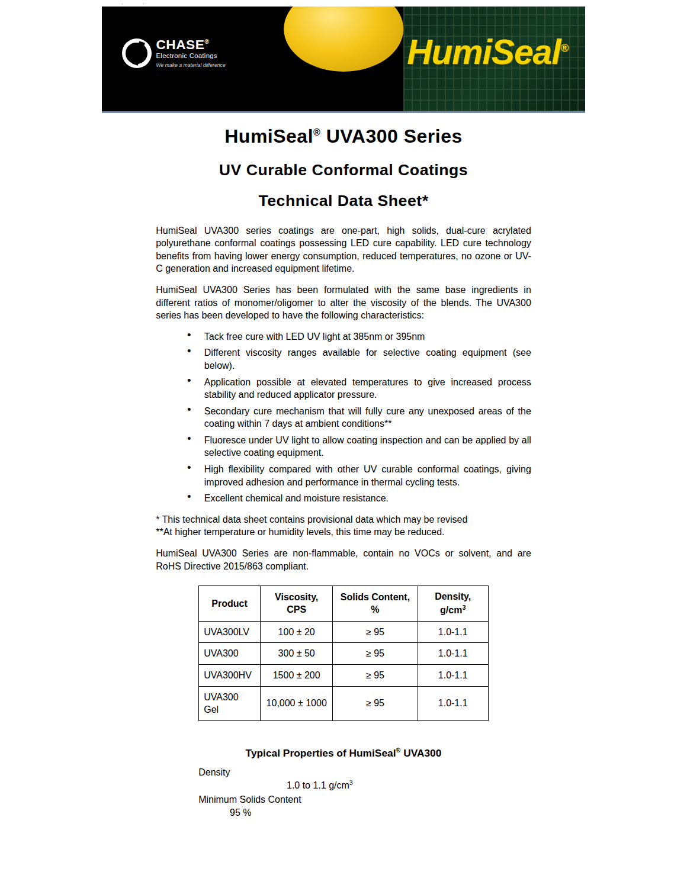. .
CHASE®
Electronic Coatings
We make a material difference
HumiSeal®
HumiSeal® UVA300 Series
UV Curable Conformal Coatings
Technical Data Sheet*
HumiSeal UVA300 series coatings are one-part, high solids, dual-cure acrylated polyurethane conformal coatings possessing LED cure capability. LED cure technology benefits from having lower energy consumption, reduced temperatures, no ozone or UV-C generation and increased equipment lifetime.
HumiSeal UVA300 Series has been formulated with the same base ingredients in different ratios of monomer/oligomer to alter the viscosity of the blends. The UVA300 series has been developed to have the following characteristics:
Tack free cure with LED UV light at 385nm or 395nm
Different viscosity ranges available for selective coating equipment (see below).
Application possible at elevated temperatures to give increased process stability and reduced applicator pressure.
Secondary cure mechanism that will fully cure any unexposed areas of the coating within 7 days at ambient conditions**
Fluoresce under UV light to allow coating inspection and can be applied by all selective coating equipment.
High flexibility compared with other UV curable conformal coatings, giving improved adhesion and performance in thermal cycling tests.
Excellent chemical and moisture resistance.
* This technical data sheet contains provisional data which may be revised
**At higher temperature or humidity levels, this time may be reduced.
HumiSeal UVA300 Series are non-flammable, contain no VOCs or solvent, and are RoHS Directive 2015/863 compliant.
| Product | Viscosity, CPS | Solids Content, % | Density, g/cm 3 |
| --- | --- | --- | --- |
| UVA300LV | 100 ± 20 | ≥ 95 | 1.0-1.1 |
| UVA300 | 300 ± 50 | ≥ 95 | 1.0-1.1 |
| UVA300HV | 1500 ± 200 | ≥ 95 | 1.0-1.1 |
| UVA300 Gel | 10,000 ± 1000 | ≥ 95 | 1.0-1.1 |
Typical Properties of HumiSeal® UVA300
Density 1.0 to 1.1 g/cm3
Minimum Solids Content 95 %